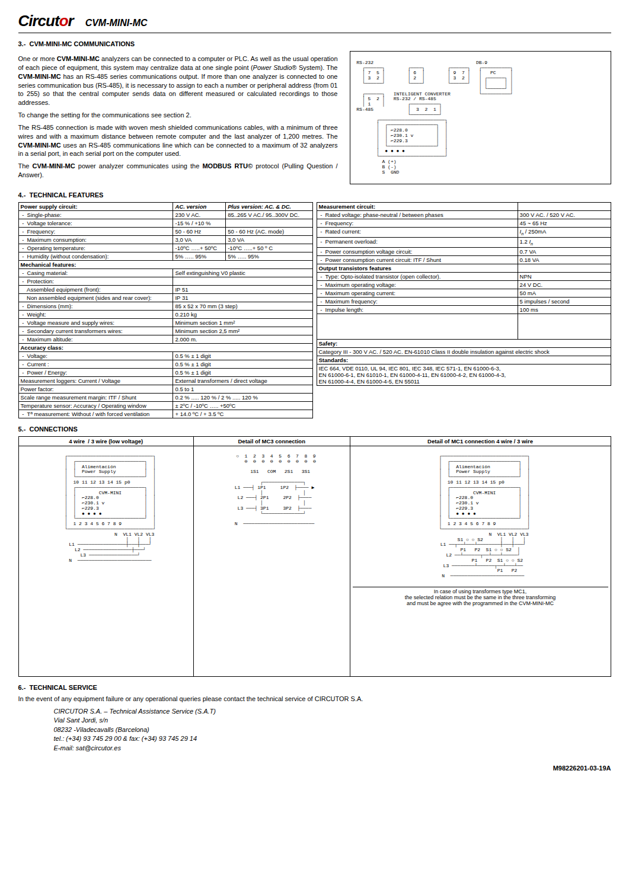Circutor
CVM-MINI-MC
3.- CVM-MINI-MC COMMUNICATIONS
One or more CVM-MINI-MC analyzers can be connected to a computer or PLC. As well as the usual operation of each piece of equipment, this system may centralize data at one single point (Power Studio® System). The CVM-MINI-MC has an RS-485 series communications output. If more than one analyzer is connected to one series communication bus (RS-485), it is necessary to assign to each a number or peripheral address (from 01 to 255) so that the central computer sends data on different measured or calculated recordings to those addresses.
To change the setting for the communications see section 2.
The RS-485 connection is made with woven mesh shielded communications cables, with a minimum of three wires and with a maximum distance between remote computer and the last analyzer of 1,200 metres. The CVM-MINI-MC uses an RS-485 communications line which can be connected to a maximum of 32 analyzers in a serial port, in each serial port on the computer used.
The CVM-MINI-MC power analyzer communicates using the MODBUS RTU© protocol (Pulling Question / Answer).
RS-232 DB-9 ┌──────┐ ┌────┐ ┌──────┐ ┌──────────┐ │ 7 5 │ │ 6 │ │ 9 7 │ │ PC │ │ 3 2 │ │ 2 │ │ 3 2 │ │ ┌──────┐ │ └──────┘ └────┘ └──────┘ │ │ │ │ │ └──────┘ │ ┌──────┐ INTELIGENT CONVERTER └──────────┘ │ 5 2 │ RS-232 / RS-485 │ 1 │ ┌──────────┐ RS-485 │ 3 2 1 │ └──────────┘ ┌───────────────────────┐ │ ┌─────────────────┐ │ │ │ ⌐228.0 │ │ │ │ ⌐230.1 v │ │ │ │ ⌐229.3 │ │ │ └─────────────────┘ │ │ ● ● ● ● │ └───────────────────────┘ A (+) B (-) S GND
4.- TECHNICAL FEATURES
| Power supply circuit: | AC. version | Plus version: AC. & DC. |
| - Single-phase: | 230 V AC. | 85..265 V AC./ 95..300V DC. |
| - Voltage tolerance: | -15 % / +10 % | |
| - Frequency: | 50 - 60 Hz | 50 - 60 Hz (AC. mode) |
| - Maximum consumption: | 3,0 VA | 3,0 VA |
| - Operating temperature: | -10ºC …..+ 50ºC | -10ºC …..+ 50 º C |
| - Humidity (without condensation): | 5% ….. 95% | 5% ….. 95% |
| Mechanical features: |
| - Casing material: | Self extinguishing V0 plastic |
| - Protection: | |
| Assembled equipment (front): | IP 51 |
| Non assembled equipment (sides and rear cover): | IP 31 |
| - Dimensions (mm): | 85 x 52 x 70 mm (3 step) |
| - Weight: | 0.210 kg |
| - Voltage measure and supply wires: | Minimum section 1 mm² |
| - Secondary current transformers wires: | Minimum section 2,5 mm² |
| - Maximum altitude: | 2.000 m. |
| Accuracy class: |
| - Voltage: | 0.5 % ± 1 digit |
| - Current : | 0.5 % ± 1 digit |
| - Power / Energy: | 0.5 % ± 1 digit |
| Measurement loggers: Current / Voltage | External transformers / direct voltage |
| Power factor: | 0.5 to 1 |
| Scale range measurement margin: ITF / Shunt | 0.2 % ..... 120 % / 2 % ..... 120 % |
| Temperature sensor: Accuracy / Operating window | ± 2ºC / -10ºC ….. +50ºC |
| - Tª measurement: Without / with forced ventilation | + 14.0 ºC / + 3.5 ºC |
| Measurement circuit: | |
| - Rated voltage: phase-neutral / between phases | 300 V AC. / 520 V AC. |
| - Frequency: | 45 ~ 65 Hz |
| - Rated current: | I n / 250mA |
| - Permanent overload: | 1.2 I n |
| - Power consumption voltage circuit: | 0.7 VA |
| - Power consumption current circuit: ITF / Shunt | 0.18 VA |
| Output transistors features | |
| - Type: Opto-isolated transistor (open collector). | NPN |
| - Maximum operating voltage: | 24 V DC. |
| - Maximum operating current: | 50 mA |
| - Maximum frequency: | 5 impulses / second |
| - Impulse length: | 100 ms |
| Safety: |
| Category III - 300 V AC. / 520 AC. EN-61010 Class II double insulation against electric shock |
| Standards: |
| IEC 664, VDE 0110, UL 94, IEC 801, IEC 348, IEC 571-1, EN 61000-6-3, EN 61000-6-1, EN 61010-1, EN 61000-4-11, EN 61000-4-2, EN 61000-4-3, EN 61000-4-4, EN 61000-4-5, EN 55011 |
5.- CONNECTIONS
| 4 wire / 3 wire (low voltage) | Detail of MC3 connection | Detail of MC1 connection 4 wire / 3 wire |
| --- | --- | --- |
| ┌──────────────────────────────┐ │ ┌────────────────────────┐ │ │ │ Alimentación │ │ │ │ Power Supply │ │ │ └────────────────────────┘ │ │ 10 11 12 13 14 15 p0 │ │ ┌────────────────────────┐ │ │ │ CVM-MINI │ │ │ │ ⌐228.0 │ │ │ │ ⌐230.1 v │ │ │ │ ⌐229.3 │ │ │ │ ● ● ● ● │ │ │ └────────────────────────┘ │ │ 1 2 3 4 5 6 7 8 9 │ └──────────────────────────────┘ N VL1 VL2 VL3 │ │ │ L1 ─────────────────┼───┼───┘ L2 ─────────────────┼───┘ L3 ─────────────────┘ N ────────────────────────── | ○ 1 2 3 4 5 6 7 8 9 ⊖ ⊖ ⊖ ⊖ ⊖ ⊖ ⊖ ⊖ ⊖ 1S1 COM 2S1 3S1 ┌──────────────┐ L1 ───┤ 1P1 1P2 ├──── ▶ │ │ L2 ───┤ 2P1 2P2 ├──── │ │ L3 ───┤ 3P1 3P2 ├──── └──────────────┘ N ───────────────────────── | ┌──────────────────────────────┐ │ ┌────────────────────────┐ │ │ │ Alimentación │ │ │ │ Power Supply │ │ │ └────────────────────────┘ │ │ 10 11 12 13 14 15 p0 │ │ ┌────────────────────────┐ │ │ │ CVM-MINI │ │ │ │ ⌐228.0 │ │ │ │ ⌐230.1 v │ │ │ │ ⌐229.3 │ │ │ │ ● ● ● ● │ │ │ └────────────────────────┘ │ │ 1 2 3 4 5 6 7 8 9 │ └──────────────────────────────┘ N VL1 VL2 VL3 S1 ○ ○ S2 │ │ │ L1 ──┬──┴───┴────────┼───┼───┘ P1 P2 S1 ○ ○ S2 │ L2 ──┴──────┬──┴───┴─────┘ P1 P2 S1 ○ ○ S2 L3 ────────┴──────┬──┴───┴── P1 P2 N ────────────────────────── In case of using transformes type MC1, the selected relation must be the same in the three transforming and must be agree with the programmed in the CVM-MINI-MC |
6.- TECHNICAL SERVICE
In the event of any equipment failure or any operational queries please contact the technical service of CIRCUTOR S.A.
CIRCUTOR S.A. – Technical Assistance Service (S.A.T)
Vial Sant Jordi, s/n
08232 -Viladecavalls (Barcelona)
tel.: (+34) 93 745 29 00 & fax: (+34) 93 745 29 14
E-mail: sat@circutor.es
M98226201-03-19A